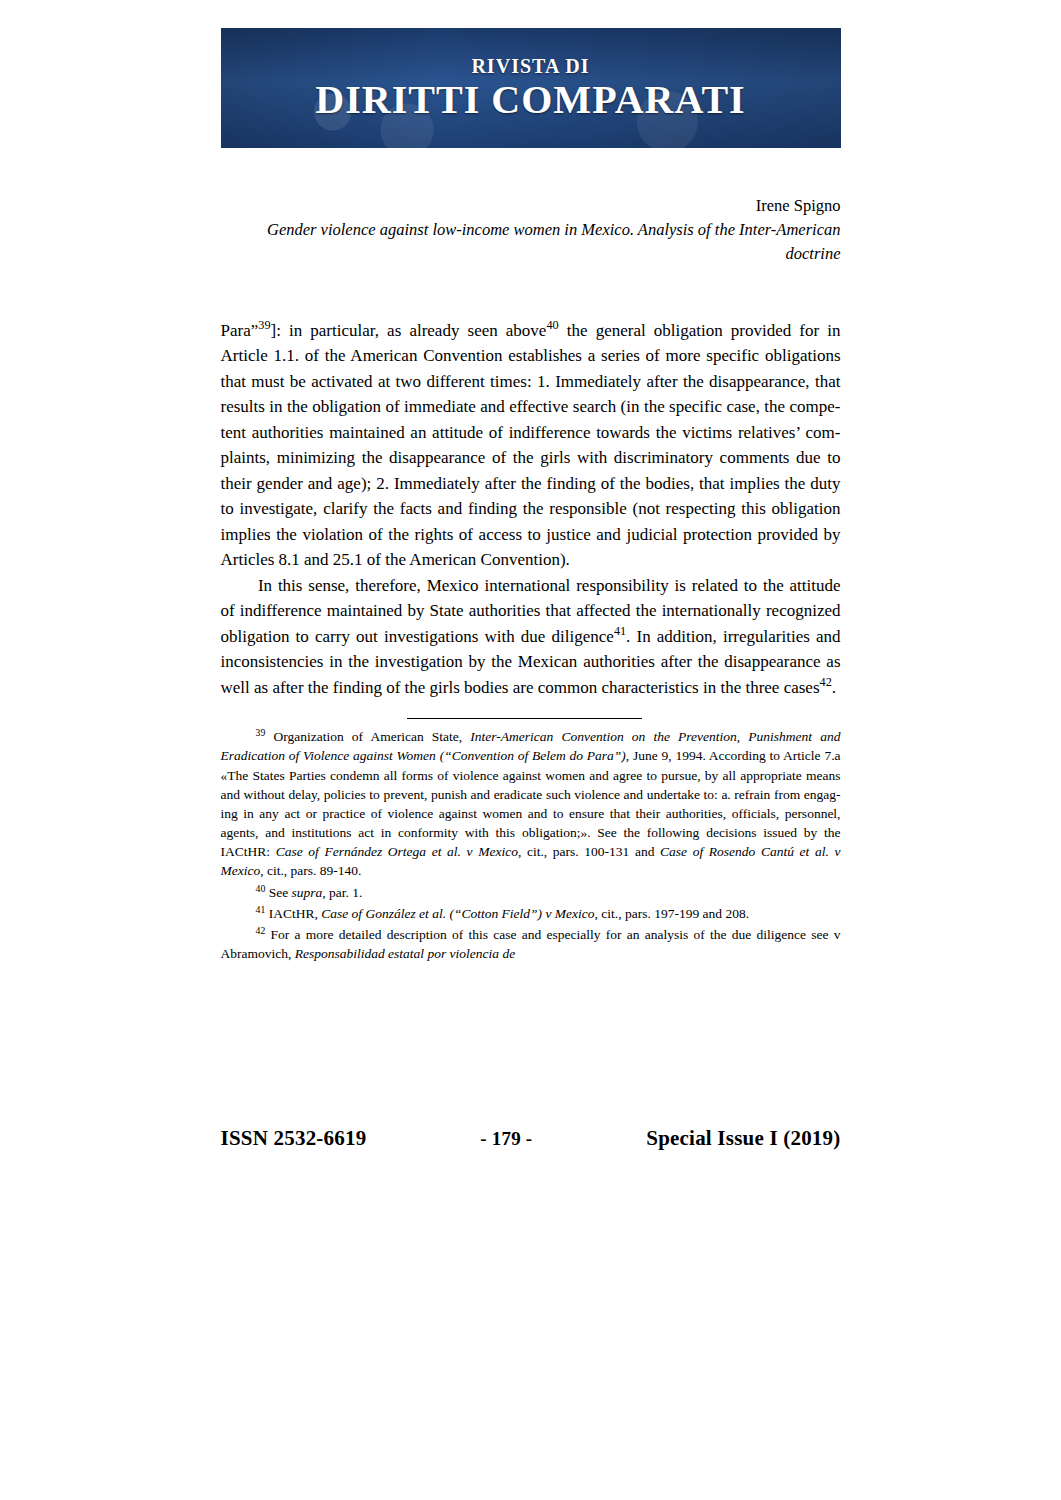RIVISTA DI DIRITTI COMPARATI
Irene Spigno Gender violence against low-income women in Mexico. Analysis of the Inter-American doctrine
Para”39]: in particular, as already seen above40 the general obligation provided for in Article 1.1. of the American Convention establishes a series of more specific obligations that must be activated at two different times: 1. Immediately after the disappearance, that results in the obligation of immediate and effective search (in the specific case, the competent authorities maintained an attitude of indifference towards the victims relatives’ complaints, minimizing the disappearance of the girls with discriminatory comments due to their gender and age); 2. Immediately after the finding of the bodies, that implies the duty to investigate, clarify the facts and finding the responsible (not respecting this obligation implies the violation of the rights of access to justice and judicial protection provided by Articles 8.1 and 25.1 of the American Convention).
In this sense, therefore, Mexico international responsibility is related to the attitude of indifference maintained by State authorities that affected the internationally recognized obligation to carry out investigations with due diligence41. In addition, irregularities and inconsistencies in the investigation by the Mexican authorities after the disappearance as well as after the finding of the girls bodies are common characteristics in the three cases42.
39 Organization of American State, Inter-American Convention on the Prevention, Punishment and Eradication of Violence against Women (“Convention of Belem do Para”), June 9, 1994. According to Article 7.a «The States Parties condemn all forms of violence against women and agree to pursue, by all appropriate means and without delay, policies to prevent, punish and eradicate such violence and undertake to: a. refrain from engaging in any act or practice of violence against women and to ensure that their authorities, officials, personnel, agents, and institutions act in conformity with this obligation;». See the following decisions issued by the IACtHR: Case of Fernández Ortega et al. v Mexico, cit., pars. 100-131 and Case of Rosendo Cantú et al. v Mexico, cit., pars. 89-140.
40 See supra, par. 1.
41 IACtHR, Case of González et al. (“Cotton Field”) v Mexico, cit., pars. 197-199 and 208.
42 For a more detailed description of this case and especially for an analysis of the due diligence see v Abramovich, Responsabilidad estatal por violencia de
ISSN 2532-6619
- 179 -
Special Issue I (2019)